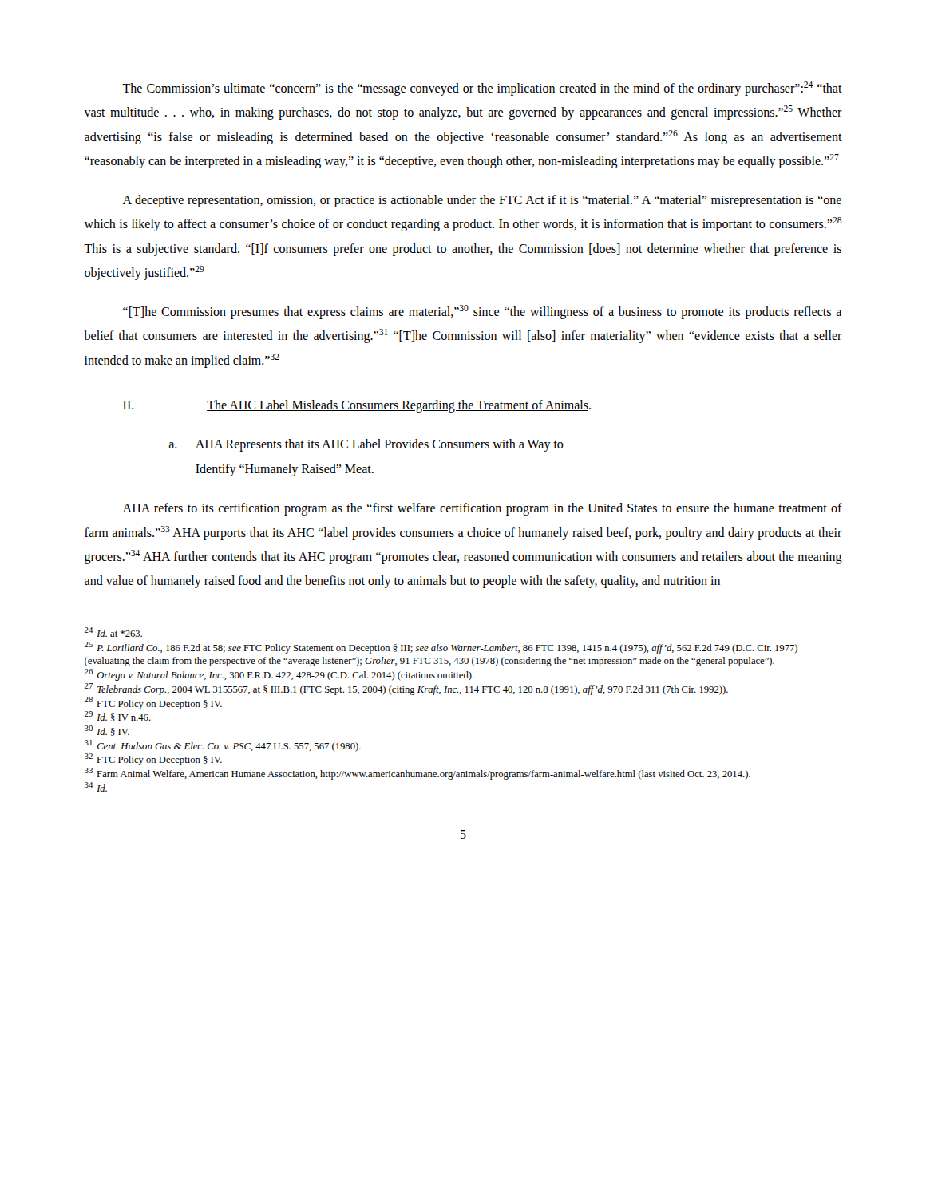The Commission’s ultimate “concern” is the “message conveyed or the implication created in the mind of the ordinary purchaser”:24 “that vast multitude . . . who, in making purchases, do not stop to analyze, but are governed by appearances and general impressions.”25 Whether advertising “is false or misleading is determined based on the objective ‘reasonable consumer’ standard.”26 As long as an advertisement “reasonably can be interpreted in a misleading way,” it is “deceptive, even though other, non-misleading interpretations may be equally possible.”27
A deceptive representation, omission, or practice is actionable under the FTC Act if it is “material.” A “material” misrepresentation is “one which is likely to affect a consumer’s choice of or conduct regarding a product. In other words, it is information that is important to consumers.”28 This is a subjective standard. “[I]f consumers prefer one product to another, the Commission [does] not determine whether that preference is objectively justified.”29
“[T]he Commission presumes that express claims are material,”30 since “the willingness of a business to promote its products reflects a belief that consumers are interested in the advertising.”31 “[T]he Commission will [also] infer materiality” when “evidence exists that a seller intended to make an implied claim.”32
II. The AHC Label Misleads Consumers Regarding the Treatment of Animals.
a. AHA Represents that its AHC Label Provides Consumers with a Way to Identify “Humanely Raised” Meat.
AHA refers to its certification program as the “first welfare certification program in the United States to ensure the humane treatment of farm animals.”33 AHA purports that its AHC “label provides consumers a choice of humanely raised beef, pork, poultry and dairy products at their grocers.”34 AHA further contends that its AHC program “promotes clear, reasoned communication with consumers and retailers about the meaning and value of humanely raised food and the benefits not only to animals but to people with the safety, quality, and nutrition in
24 Id. at *263.
25 P. Lorillard Co., 186 F.2d at 58; see FTC Policy Statement on Deception § III; see also Warner-Lambert, 86 FTC 1398, 1415 n.4 (1975), aff’d, 562 F.2d 749 (D.C. Cir. 1977) (evaluating the claim from the perspective of the “average listener”); Grolier, 91 FTC 315, 430 (1978) (considering the “net impression” made on the “general populace”).
26 Ortega v. Natural Balance, Inc., 300 F.R.D. 422, 428-29 (C.D. Cal. 2014) (citations omitted).
27 Telebrands Corp., 2004 WL 3155567, at § III.B.1 (FTC Sept. 15, 2004) (citing Kraft, Inc., 114 FTC 40, 120 n.8 (1991), aff’d, 970 F.2d 311 (7th Cir. 1992)).
28 FTC Policy on Deception § IV.
29 Id. § IV n.46.
30 Id. § IV.
31 Cent. Hudson Gas & Elec. Co. v. PSC, 447 U.S. 557, 567 (1980).
32 FTC Policy on Deception § IV.
33 Farm Animal Welfare, American Humane Association, http://www.americanhumane.org/animals/programs/farm-animal-welfare.html (last visited Oct. 23, 2014.).
34 Id.
5